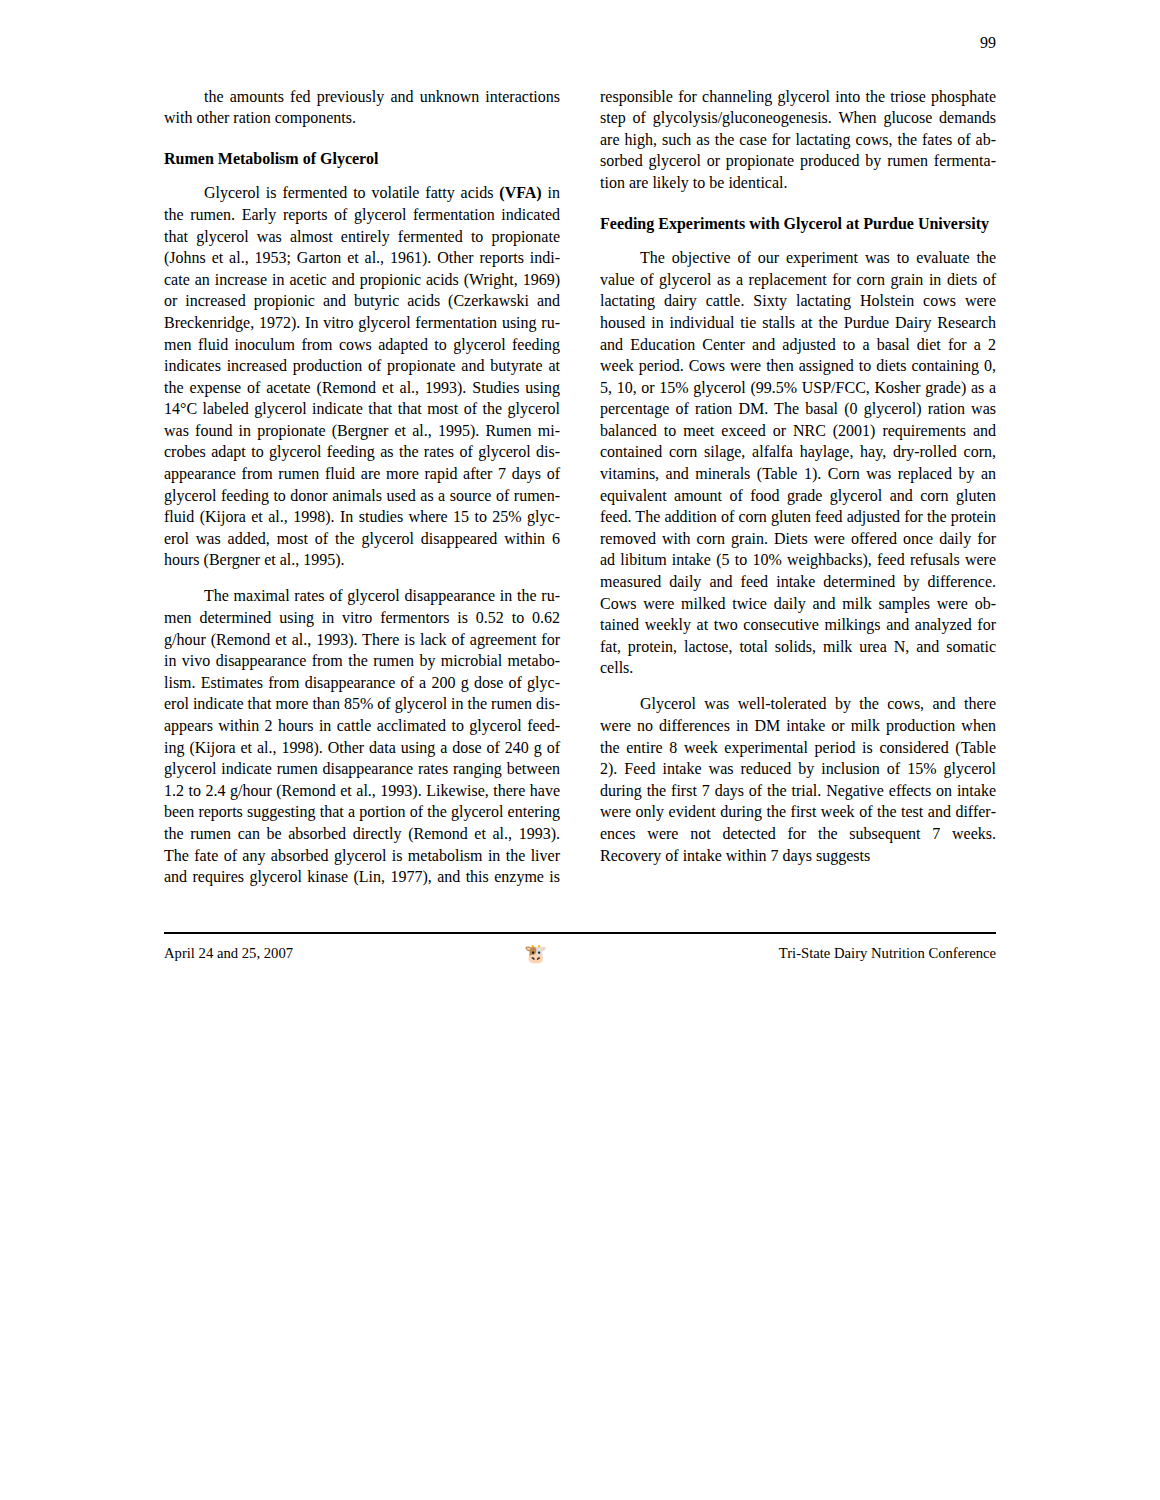99
the amounts fed previously and unknown interactions with other ration components.
Rumen Metabolism of Glycerol
Glycerol is fermented to volatile fatty acids (VFA) in the rumen. Early reports of glycerol fermentation indicated that glycerol was almost entirely fermented to propionate (Johns et al., 1953; Garton et al., 1961). Other reports indicate an increase in acetic and propionic acids (Wright, 1969) or increased propionic and butyric acids (Czerkawski and Breckenridge, 1972). In vitro glycerol fermentation using rumen fluid inoculum from cows adapted to glycerol feeding indicates increased production of propionate and butyrate at the expense of acetate (Remond et al., 1993). Studies using 14°C labeled glycerol indicate that that most of the glycerol was found in propionate (Bergner et al., 1995). Rumen microbes adapt to glycerol feeding as the rates of glycerol disappearance from rumen fluid are more rapid after 7 days of glycerol feeding to donor animals used as a source of rumen-fluid (Kijora et al., 1998). In studies where 15 to 25% glycerol was added, most of the glycerol disappeared within 6 hours (Bergner et al., 1995).
The maximal rates of glycerol disappearance in the rumen determined using in vitro fermentors is 0.52 to 0.62 g/hour (Remond et al., 1993). There is lack of agreement for in vivo disappearance from the rumen by microbial metabolism. Estimates from disappearance of a 200 g dose of glycerol indicate that more than 85% of glycerol in the rumen disappears within 2 hours in cattle acclimated to glycerol feeding (Kijora et al., 1998). Other data using a dose of 240 g of glycerol indicate rumen disappearance rates ranging between 1.2 to 2.4 g/hour (Remond et al., 1993). Likewise, there have been reports suggesting that a portion of the glycerol entering the rumen can be absorbed directly (Remond et al., 1993). The fate of any absorbed glycerol is metabolism in the liver and requires glycerol kinase (Lin, 1977), and this enzyme is responsible for channeling glycerol into the triose phosphate step of glycolysis/gluconeogenesis. When glucose demands are high, such as the case for lactating cows, the fates of absorbed glycerol or propionate produced by rumen fermentation are likely to be identical.
Feeding Experiments with Glycerol at Purdue University
The objective of our experiment was to evaluate the value of glycerol as a replacement for corn grain in diets of lactating dairy cattle. Sixty lactating Holstein cows were housed in individual tie stalls at the Purdue Dairy Research and Education Center and adjusted to a basal diet for a 2 week period. Cows were then assigned to diets containing 0, 5, 10, or 15% glycerol (99.5% USP/FCC, Kosher grade) as a percentage of ration DM. The basal (0 glycerol) ration was balanced to meet exceed or NRC (2001) requirements and contained corn silage, alfalfa haylage, hay, dry-rolled corn, vitamins, and minerals (Table 1). Corn was replaced by an equivalent amount of food grade glycerol and corn gluten feed. The addition of corn gluten feed adjusted for the protein removed with corn grain. Diets were offered once daily for ad libitum intake (5 to 10% weighbacks), feed refusals were measured daily and feed intake determined by difference. Cows were milked twice daily and milk samples were obtained weekly at two consecutive milkings and analyzed for fat, protein, lactose, total solids, milk urea N, and somatic cells.
Glycerol was well-tolerated by the cows, and there were no differences in DM intake or milk production when the entire 8 week experimental period is considered (Table 2). Feed intake was reduced by inclusion of 15% glycerol during the first 7 days of the trial. Negative effects on intake were only evident during the first week of the test and differences were not detected for the subsequent 7 weeks. Recovery of intake within 7 days suggests
April 24 and 25, 2007 🐮 Tri-State Dairy Nutrition Conference